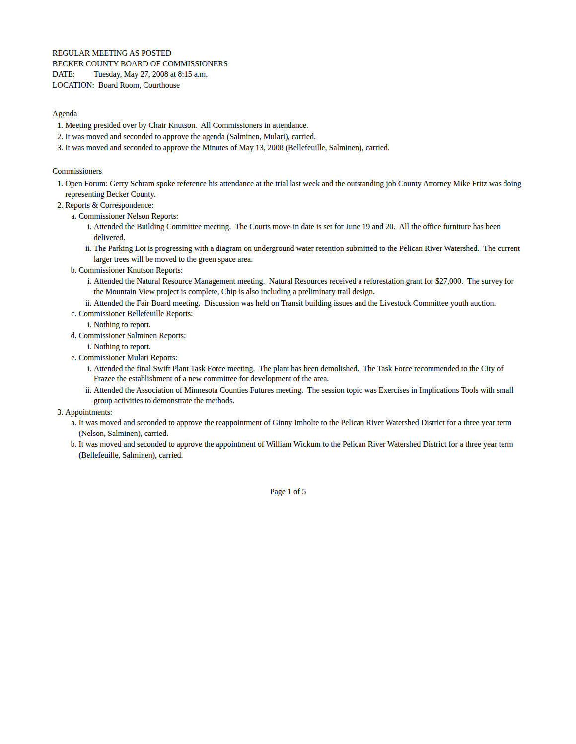REGULAR MEETING AS POSTED
BECKER COUNTY BOARD OF COMMISSIONERS
DATE: Tuesday, May 27, 2008 at 8:15 a.m.
LOCATION: Board Room, Courthouse
Agenda
Meeting presided over by Chair Knutson. All Commissioners in attendance.
It was moved and seconded to approve the agenda (Salminen, Mulari), carried.
It was moved and seconded to approve the Minutes of May 13, 2008 (Bellefeuille, Salminen), carried.
Commissioners
Open Forum: Gerry Schram spoke reference his attendance at the trial last week and the outstanding job County Attorney Mike Fritz was doing representing Becker County.
Reports & Correspondence:
Commissioner Nelson Reports:
Attended the Building Committee meeting. The Courts move-in date is set for June 19 and 20. All the office furniture has been delivered.
The Parking Lot is progressing with a diagram on underground water retention submitted to the Pelican River Watershed. The current larger trees will be moved to the green space area.
Commissioner Knutson Reports:
Attended the Natural Resource Management meeting. Natural Resources received a reforestation grant for $27,000. The survey for the Mountain View project is complete, Chip is also including a preliminary trail design.
Attended the Fair Board meeting. Discussion was held on Transit building issues and the Livestock Committee youth auction.
Commissioner Bellefeuille Reports:
Nothing to report.
Commissioner Salminen Reports:
Nothing to report.
Commissioner Mulari Reports:
Attended the final Swift Plant Task Force meeting. The plant has been demolished. The Task Force recommended to the City of Frazee the establishment of a new committee for development of the area.
Attended the Association of Minnesota Counties Futures meeting. The session topic was Exercises in Implications Tools with small group activities to demonstrate the methods.
Appointments:
It was moved and seconded to approve the reappointment of Ginny Imholte to the Pelican River Watershed District for a three year term (Nelson, Salminen), carried.
It was moved and seconded to approve the appointment of William Wickum to the Pelican River Watershed District for a three year term (Bellefeuille, Salminen), carried.
Page 1 of 5